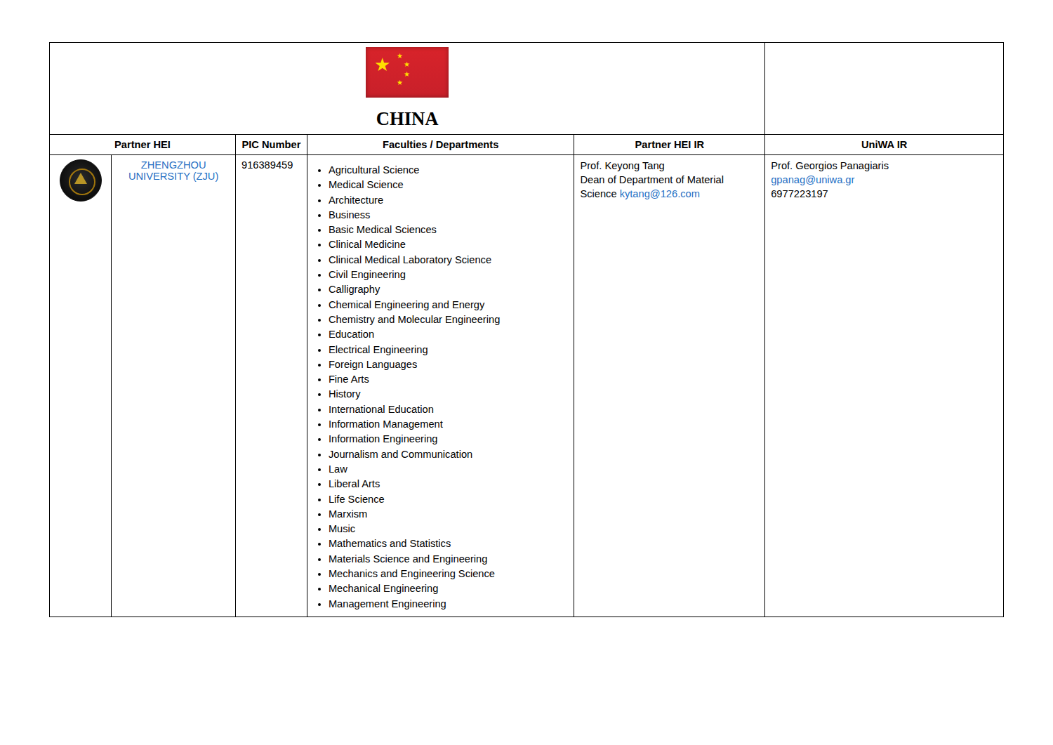| ★ ★ ★ ★ ★ | |
| CHINA |
| Partner HEI | PIC Number | Faculties / Departments | Partner HEI IR | UniWA IR |
| | ZHENGZHOU UNIVERSITY (ZJU) | 916389459 | Agricultural Science Medical Science Architecture Business Basic Medical Sciences Clinical Medicine Clinical Medical Laboratory Science Civil Engineering Calligraphy Chemical Engineering and Energy Chemistry and Molecular Engineering Education Electrical Engineering Foreign Languages Fine Arts History International Education Information Management Information Engineering Journalism and Communication Law Liberal Arts Life Science Marxism Music Mathematics and Statistics Materials Science and Engineering Mechanics and Engineering Science Mechanical Engineering Management Engineering | Prof. Keyong Tang Dean of Department of Material Science kytang@126.com | Prof. Georgios Panagiaris gpanag@uniwa.gr 6977223197 |